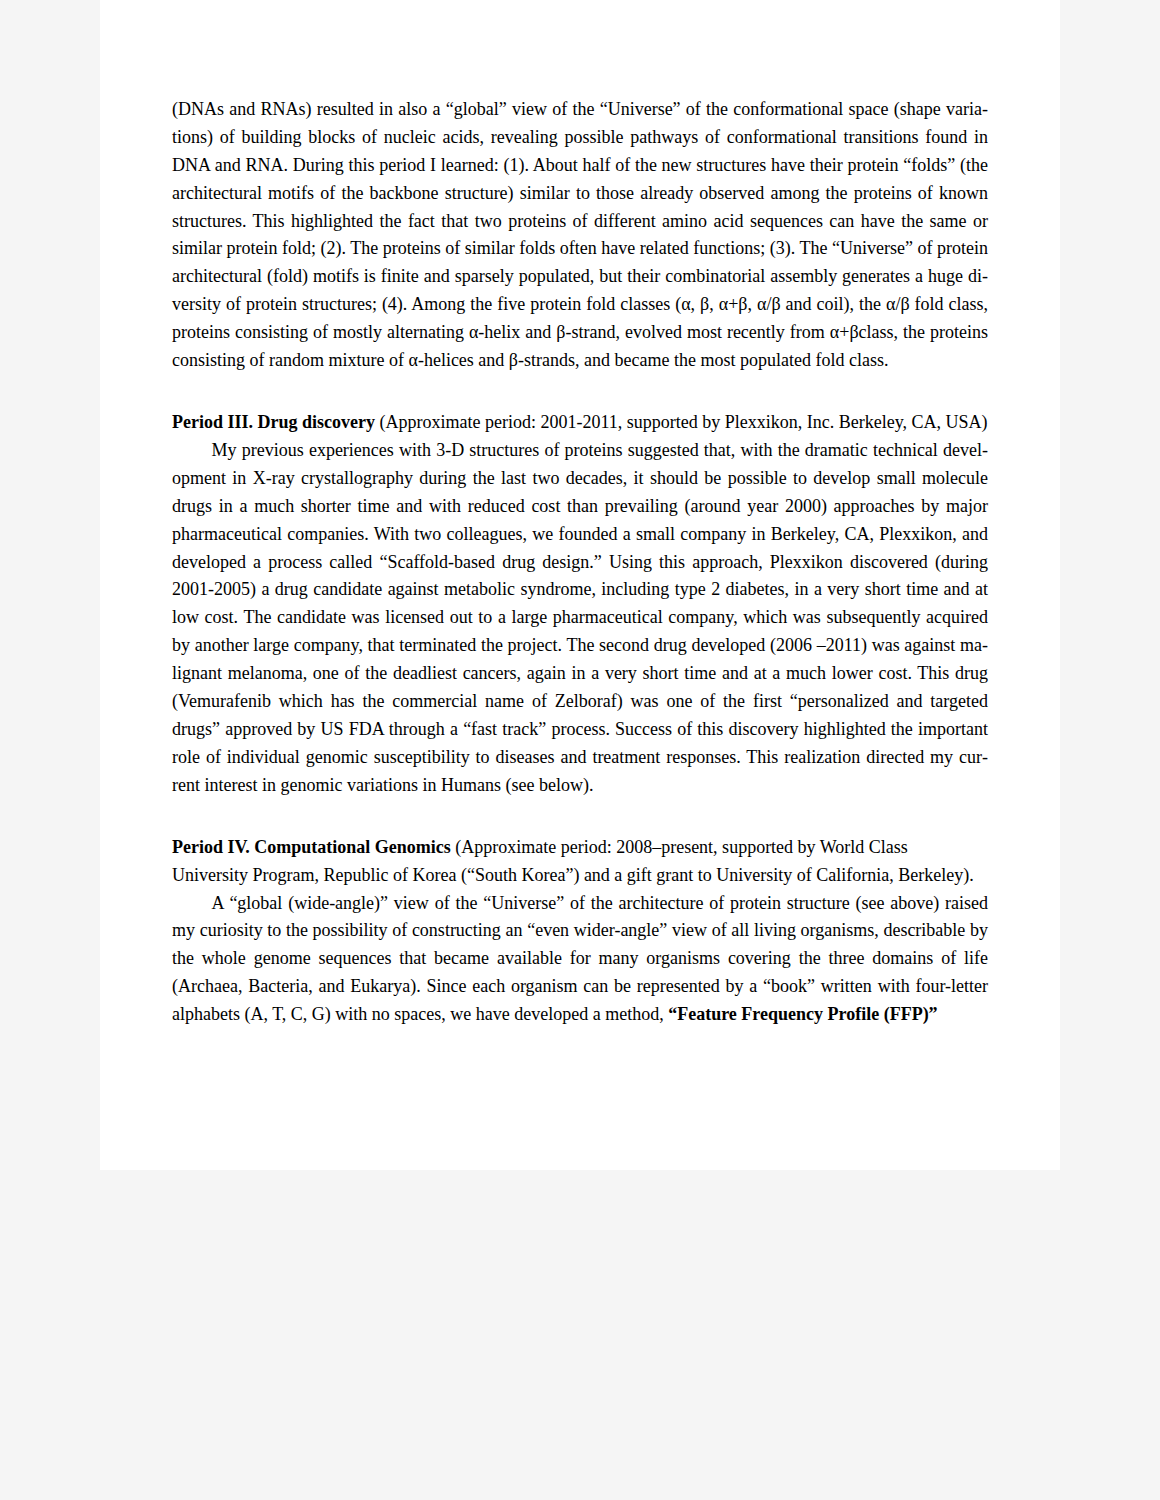(DNAs and RNAs) resulted in also a “global” view of the “Universe” of the conformational space (shape variations) of building blocks of nucleic acids, revealing possible pathways of conformational transitions found in DNA and RNA. During this period I learned: (1). About half of the new structures have their protein “folds” (the architectural motifs of the backbone structure) similar to those already observed among the proteins of known structures. This highlighted the fact that two proteins of different amino acid sequences can have the same or similar protein fold; (2). The proteins of similar folds often have related functions; (3). The “Universe” of protein architectural (fold) motifs is finite and sparsely populated, but their combinatorial assembly generates a huge diversity of protein structures; (4). Among the five protein fold classes (α, β, α+β, α/β and coil), the α/β fold class, proteins consisting of mostly alternating α-helix and β-strand, evolved most recently from α+βclass, the proteins consisting of random mixture of α-helices and β-strands, and became the most populated fold class.
Period III. Drug discovery (Approximate period: 2001-2011, supported by Plexxikon, Inc. Berkeley, CA, USA)
My previous experiences with 3-D structures of proteins suggested that, with the dramatic technical development in X-ray crystallography during the last two decades, it should be possible to develop small molecule drugs in a much shorter time and with reduced cost than prevailing (around year 2000) approaches by major pharmaceutical companies. With two colleagues, we founded a small company in Berkeley, CA, Plexxikon, and developed a process called “Scaffold-based drug design.” Using this approach, Plexxikon discovered (during 2001-2005) a drug candidate against metabolic syndrome, including type 2 diabetes, in a very short time and at low cost. The candidate was licensed out to a large pharmaceutical company, which was subsequently acquired by another large company, that terminated the project. The second drug developed (2006 –2011) was against malignant melanoma, one of the deadliest cancers, again in a very short time and at a much lower cost. This drug (Vemurafenib which has the commercial name of Zelboraf) was one of the first “personalized and targeted drugs” approved by US FDA through a “fast track” process. Success of this discovery highlighted the important role of individual genomic susceptibility to diseases and treatment responses. This realization directed my current interest in genomic variations in Humans (see below).
Period IV. Computational Genomics (Approximate period: 2008–present, supported by World Class University Program, Republic of Korea (“South Korea”) and a gift grant to University of California, Berkeley).
A “global (wide-angle)” view of the “Universe” of the architecture of protein structure (see above) raised my curiosity to the possibility of constructing an “even wider-angle” view of all living organisms, describable by the whole genome sequences that became available for many organisms covering the three domains of life (Archaea, Bacteria, and Eukarya). Since each organism can be represented by a “book” written with four-letter alphabets (A, T, C, G) with no spaces, we have developed a method, “Feature Frequency Profile (FFP)”